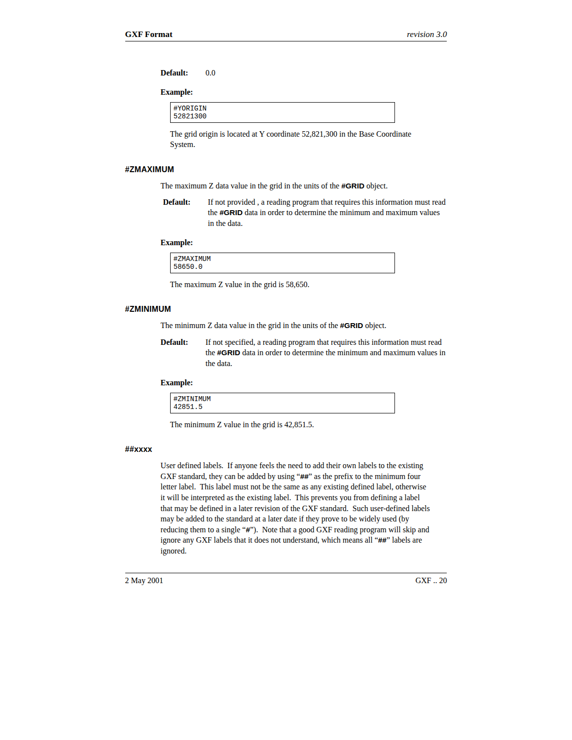GXF Format revision 3.0
Default: 0.0
Example:
#YORIGIN 52821300
The grid origin is located at Y coordinate 52,821,300 in the Base Coordinate System.
#ZMAXIMUM
The maximum Z data value in the grid in the units of the #GRID object.
Default: If not provided , a reading program that requires this information must read the #GRID data in order to determine the minimum and maximum values in the data.
Example:
#ZMAXIMUM 58650.0
The maximum Z value in the grid is 58,650.
#ZMINIMUM
The minimum Z data value in the grid in the units of the #GRID object.
Default: If not specified, a reading program that requires this information must read the #GRID data in order to determine the minimum and maximum values in the data.
Example:
#ZMINIMUM 42851.5
The minimum Z value in the grid is 42,851.5.
##xxxx
User defined labels. If anyone feels the need to add their own labels to the existing GXF standard, they can be added by using “##” as the prefix to the minimum four letter label. This label must not be the same as any existing defined label, otherwise it will be interpreted as the existing label. This prevents you from defining a label that may be defined in a later revision of the GXF standard. Such user-defined labels may be added to the standard at a later date if they prove to be widely used (by reducing them to a single “#”). Note that a good GXF reading program will skip and ignore any GXF labels that it does not understand, which means all “##” labels are ignored.
2 May 2001 GXF .. 20